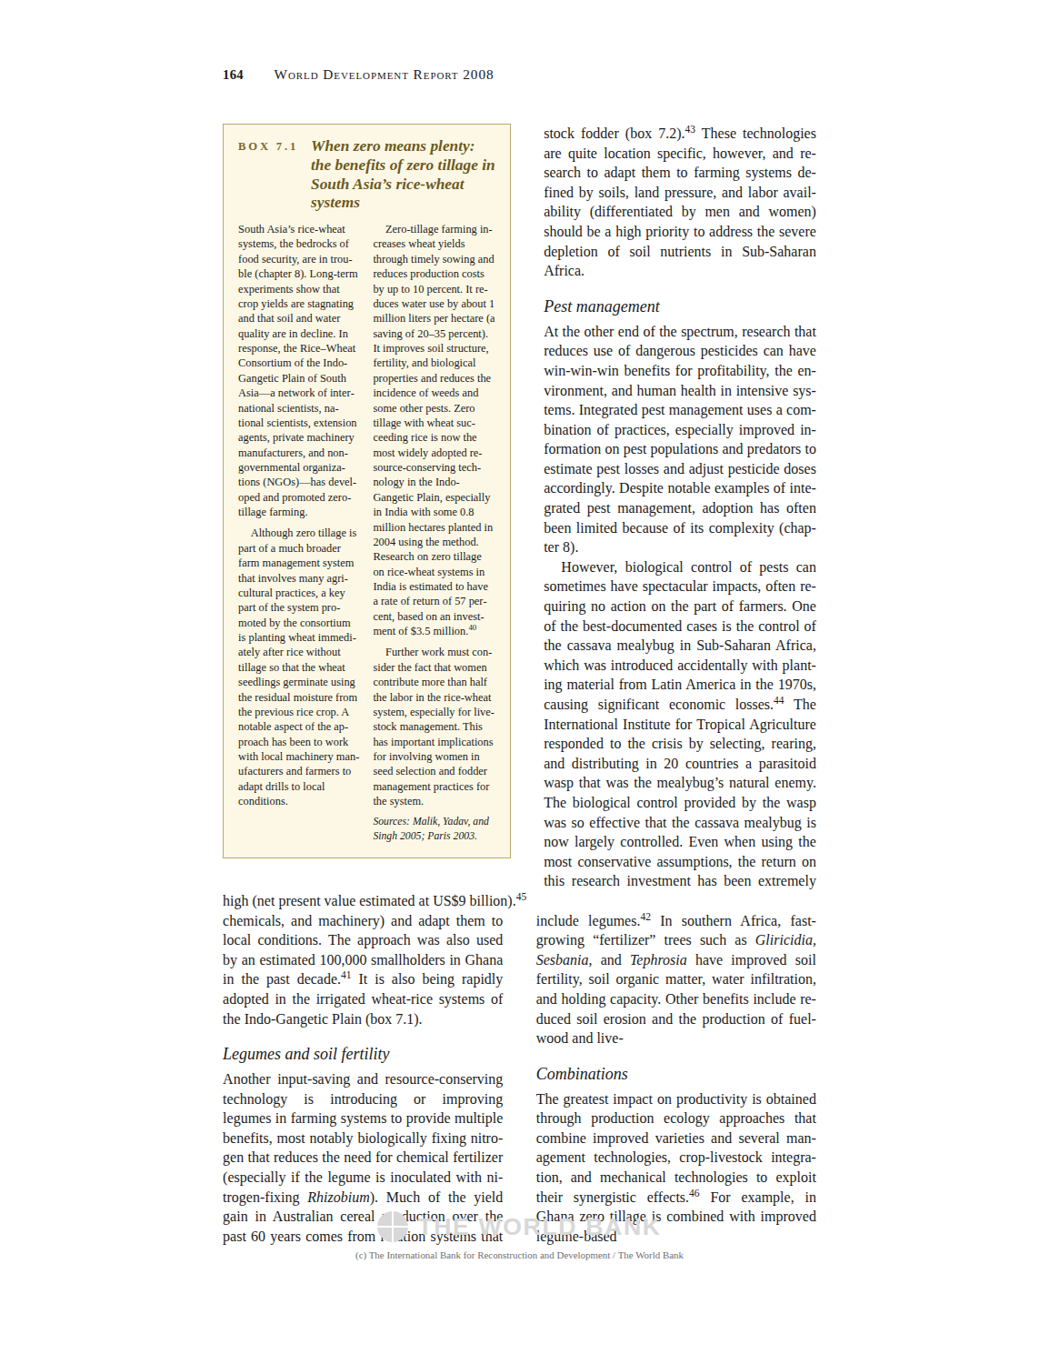164 World Development Report 2008
BOX 7.1
When zero means plenty: the benefits of zero tillage in South Asia’s rice-wheat systems
South Asia’s rice-wheat systems, the bedrocks of food security, are in trouble (chapter 8). Long-term experiments show that crop yields are stagnating and that soil and water quality are in decline. In response, the Rice–Wheat Consortium of the Indo-Gangetic Plain of South Asia—a network of international scientists, national scientists, extension agents, private machinery manufacturers, and nongovernmental organizations (NGOs)—has developed and promoted zero-tillage farming.
Although zero tillage is part of a much broader farm management system that involves many agricultural practices, a key part of the system promoted by the consortium is planting wheat immediately after rice without tillage so that the wheat seedlings germinate using the residual moisture from the previous rice crop. A notable aspect of the approach has been to work with local machinery manufacturers and farmers to adapt drills to local conditions.
Zero-tillage farming increases wheat yields through timely sowing and reduces production costs by up to 10 percent. It reduces water use by about 1 million liters per hectare (a saving of 20–35 percent). It improves soil structure, fertility, and biological properties and reduces the incidence of weeds and some other pests. Zero tillage with wheat succeeding rice is now the most widely adopted resource-conserving technology in the Indo-Gangetic Plain, especially in India with some 0.8 million hectares planted in 2004 using the method. Research on zero tillage on rice-wheat systems in India is estimated to have a rate of return of 57 percent, based on an investment of $3.5 million.40
Further work must consider the fact that women contribute more than half the labor in the rice-wheat system, especially for livestock management. This has important implications for involving women in seed selection and fodder management practices for the system.
Sources: Malik, Yadav, and Singh 2005; Paris 2003.
stock fodder (box 7.2).43 These technologies are quite location specific, however, and research to adapt them to farming systems defined by soils, land pressure, and labor availability (differentiated by men and women) should be a high priority to address the severe depletion of soil nutrients in Sub-Saharan Africa.
Pest management
At the other end of the spectrum, research that reduces use of dangerous pesticides can have win-win-win benefits for profitability, the environment, and human health in intensive systems. Integrated pest management uses a combination of practices, especially improved information on pest populations and predators to estimate pest losses and adjust pesticide doses accordingly. Despite notable examples of integrated pest management, adoption has often been limited because of its complexity (chapter 8).
However, biological control of pests can sometimes have spectacular impacts, often requiring no action on the part of farmers. One of the best-documented cases is the control of the cassava mealybug in Sub-Saharan Africa, which was introduced accidentally with planting material from Latin America in the 1970s, causing significant economic losses.44 The International Institute for Tropical Agriculture responded to the crisis by selecting, rearing, and distributing in 20 countries a parasitoid wasp that was the mealybug’s natural enemy. The biological control provided by the wasp was so effective that the cassava mealybug is now largely controlled. Even when using the most conservative assumptions, the return on this research investment has been extremely high (net present value estimated at US$9 billion).45
chemicals, and machinery) and adapt them to local conditions. The approach was also used by an estimated 100,000 smallholders in Ghana in the past decade.41 It is also being rapidly adopted in the irrigated wheat-rice systems of the Indo-Gangetic Plain (box 7.1).
Legumes and soil fertility
Another input-saving and resource-conserving technology is introducing or improving legumes in farming systems to provide multiple benefits, most notably biologically fixing nitrogen that reduces the need for chemical fertilizer (especially if the legume is inoculated with nitrogen-fixing Rhizobium). Much of the yield gain in Australian cereal production over the past 60 years comes from rotation systems that include legumes.42 In southern Africa, fast-growing “fertilizer” trees such as Gliricidia, Sesbania, and Tephrosia have improved soil fertility, soil organic matter, water infiltration, and holding capacity. Other benefits include reduced soil erosion and the production of fuelwood and live-
Combinations
The greatest impact on productivity is obtained through production ecology approaches that combine improved varieties and several management technologies, crop-livestock integration, and mechanical technologies to exploit their synergistic effects.46 For example, in Ghana zero tillage is combined with improved legume-based
THE WORLD BANK
(c) The International Bank for Reconstruction and Development / The World Bank